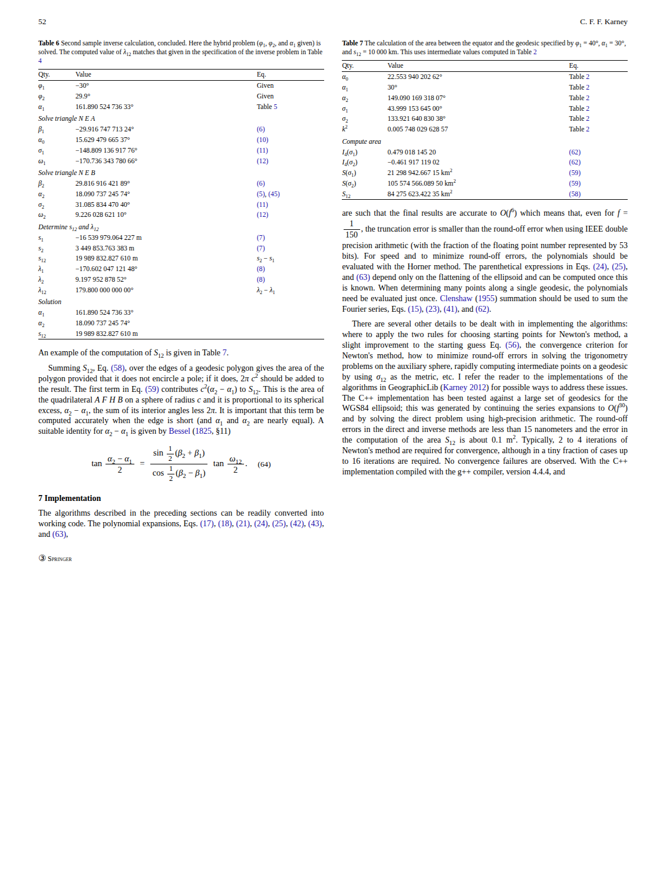52
C. F. F. Karney
Table 6 Second sample inverse calculation, concluded. Here the hybrid problem (φ1, φ2, and α1 given) is solved. The computed value of λ12 matches that given in the specification of the inverse problem in Table 4
| Qty. | Value | Eq. |
| --- | --- | --- |
| φ 1 | −30° | Given |
| φ 2 | 29.9° | Given |
| α 1 | 161.890 524 736 33° | Table 5 |
| Solve triangle N E A |
| β 1 | −29.916 747 713 24° | (6) |
| α 0 | 15.629 479 665 37° | (10) |
| σ 1 | −148.809 136 917 76° | (11) |
| ω 1 | −170.736 343 780 66° | (12) |
| Solve triangle N E B |
| β 2 | 29.816 916 421 89° | (6) |
| α 2 | 18.090 737 245 74° | (5) , (45) |
| σ 2 | 31.085 834 470 40° | (11) |
| ω 2 | 9.226 028 621 10° | (12) |
| Determine s 12 and λ 12 |
| s 1 | −16 539 979.064 227 m | (7) |
| s 2 | 3 449 853.763 383 m | (7) |
| s 12 | 19 989 832.827 610 m | s 2 − s 1 |
| λ 1 | −170.602 047 121 48° | (8) |
| λ 2 | 9.197 952 878 52° | (8) |
| λ 12 | 179.800 000 000 00° | λ 2 − λ 1 |
| Solution |
| α 1 | 161.890 524 736 33° | |
| α 2 | 18.090 737 245 74° | |
| s 12 | 19 989 832.827 610 m | |
An example of the computation of S12 is given in Table 7.
Summing S12, Eq. (58), over the edges of a geodesic polygon gives the area of the polygon provided that it does not encircle a pole; if it does, 2π c2 should be added to the result. The first term in Eq. (59) contributes c2(α2 − α1) to S12. This is the area of the quadrilateral A F H B on a sphere of radius c and it is proportional to its spherical excess, α2 − α1, the sum of its interior angles less 2π. It is important that this term be computed accurately when the edge is short (and α1 and α2 are nearly equal). A suitable identity for α2 − α1 is given by Bessel (1825, §11)
tan α2 − α12 = sin 12(β2 + β1) cos 12(β2 − β1) tan ω122. (64)
7 Implementation
The algorithms described in the preceding sections can be readily converted into working code. The polynomial expansions, Eqs. (17), (18), (21), (24), (25), (42), (43), and (63),
③ Springer
Table 7 The calculation of the area between the equator and the geodesic specified by φ1 = 40°, α1 = 30°, and s12 = 10 000 km. This uses intermediate values computed in Table 2
| Qty. | Value | Eq. |
| --- | --- | --- |
| α 0 | 22.553 940 202 62° | Table 2 |
| α 1 | 30° | Table 2 |
| α 2 | 149.090 169 318 07° | Table 2 |
| σ 1 | 43.999 153 645 00° | Table 2 |
| σ 2 | 133.921 640 830 38° | Table 2 |
| k 2 | 0.005 748 029 628 57 | Table 2 |
| Compute area |
| I 4 ( σ 1 ) | 0.479 018 145 20 | (62) |
| I 4 ( σ 2 ) | −0.461 917 119 02 | (62) |
| S ( σ 1 ) | 21 298 942.667 15 km 2 | (59) |
| S ( σ 2 ) | 105 574 566.089 50 km 2 | (59) |
| S 12 | 84 275 623.422 35 km 2 | (58) |
are such that the final results are accurate to O(f6) which means that, even for f = 1150, the truncation error is smaller than the round-off error when using IEEE double precision arithmetic (with the fraction of the floating point number represented by 53 bits). For speed and to minimize round-off errors, the polynomials should be evaluated with the Horner method. The parenthetical expressions in Eqs. (24), (25), and (63) depend only on the flattening of the ellipsoid and can be computed once this is known. When determining many points along a single geodesic, the polynomials need be evaluated just once. Clenshaw (1955) summation should be used to sum the Fourier series, Eqs. (15), (23), (41), and (62).
There are several other details to be dealt with in implementing the algorithms: where to apply the two rules for choosing starting points for Newton's method, a slight improvement to the starting guess Eq. (56), the convergence criterion for Newton's method, how to minimize round-off errors in solving the trigonometry problems on the auxiliary sphere, rapidly computing intermediate points on a geodesic by using σ12 as the metric, etc. I refer the reader to the implementations of the algorithms in GeographicLib (Karney 2012) for possible ways to address these issues. The C++ implementation has been tested against a large set of geodesics for the WGS84 ellipsoid; this was generated by continuing the series expansions to O(f30) and by solving the direct problem using high-precision arithmetic. The round-off errors in the direct and inverse methods are less than 15 nanometers and the error in the computation of the area S12 is about 0.1 m2. Typically, 2 to 4 iterations of Newton's method are required for convergence, although in a tiny fraction of cases up to 16 iterations are required. No convergence failures are observed. With the C++ implementation compiled with the g++ compiler, version 4.4.4, and